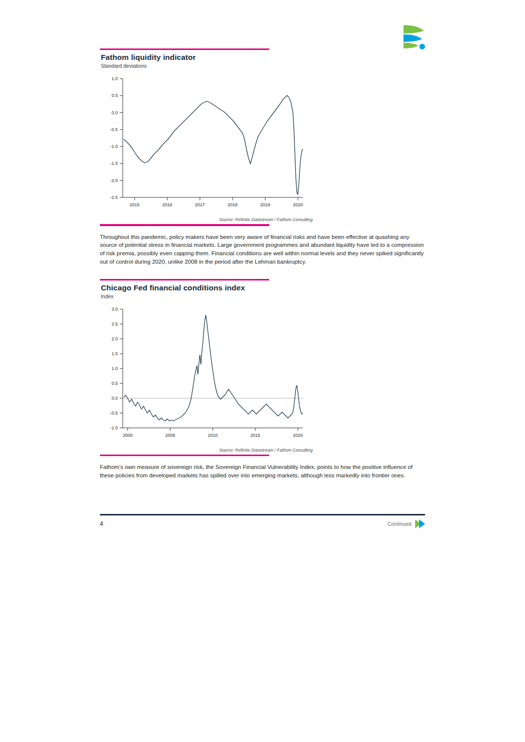Fathom liquidity indicator
Standard deviations
1.0 0.5 0.0 -0.5 -1.0 -1.5 -2.0 -2.5 2015 2016 2017 2018 2019 2020
Source: Refinitiv Datastream / Fathom Consulting
Throughout this pandemic, policy makers have been very aware of financial risks and have been effective at quashing any source of potential stress in financial markets. Large government programmes and abundant liquidity have led to a compression of risk premia, possibly even capping them. Financial conditions are well within normal levels and they never spiked significantly out of control during 2020, unlike 2008 in the period after the Lehman bankruptcy.
Chicago Fed financial conditions index
Index
3.0 2.5 2.0 1.5 1.0 0.5 0.0 -0.5 -1.0 2000 2005 2010 2015 2020
Source: Refinitiv Datastream / Fathom Consulting
Fathom's own measure of sovereign risk, the Sovereign Financial Vulnerability Index, points to how the positive influence of these policies from developed markets has spilled over into emerging markets, although less markedly into frontier ones.
4
Continued